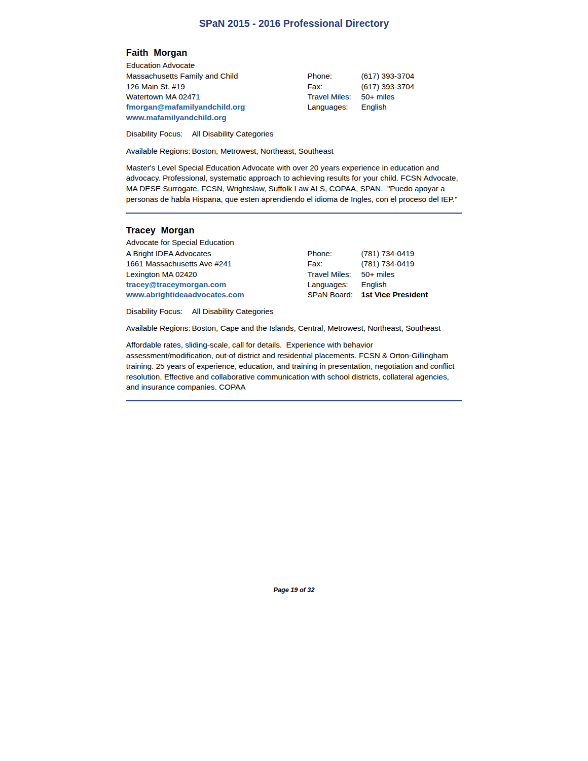SPaN 2015 - 2016 Professional Directory
Faith Morgan
Education Advocate
| Massachusetts Family and Child | Phone: | (617) 393-3704 |
| 126 Main St. #19 | Fax: | (617) 393-3704 |
| Watertown MA 02471 | Travel Miles: | 50+ miles |
| fmorgan@mafamilyandchild.org | Languages: | English |
| www.mafamilyandchild.org | | |
Disability Focus: All Disability Categories
Available Regions: Boston, Metrowest, Northeast, Southeast
Master's Level Special Education Advocate with over 20 years experience in education and advocacy. Professional, systematic approach to achieving results for your child. FCSN Advocate, MA DESE Surrogate. FCSN, Wrightslaw, Suffolk Law ALS, COPAA, SPAN. "Puedo apoyar a personas de habla Hispana, que esten aprendiendo el idioma de Ingles, con el proceso del IEP."
Tracey Morgan
Advocate for Special Education
| A Bright IDEA Advocates | Phone: | (781) 734-0419 |
| 1661 Massachusetts Ave #241 | Fax: | (781) 734-0419 |
| Lexington MA 02420 | Travel Miles: | 50+ miles |
| tracey@traceymorgan.com | Languages: | English |
| www.abrightideaadvocates.com | SPaN Board: | 1st Vice President |
Disability Focus: All Disability Categories
Available Regions: Boston, Cape and the Islands, Central, Metrowest, Northeast, Southeast
Affordable rates, sliding-scale, call for details. Experience with behavior assessment/modification, out-of district and residential placements. FCSN & Orton-Gillingham training. 25 years of experience, education, and training in presentation, negotiation and conflict resolution. Effective and collaborative communication with school districts, collateral agencies, and insurance companies. COPAA
Page 19 of 32